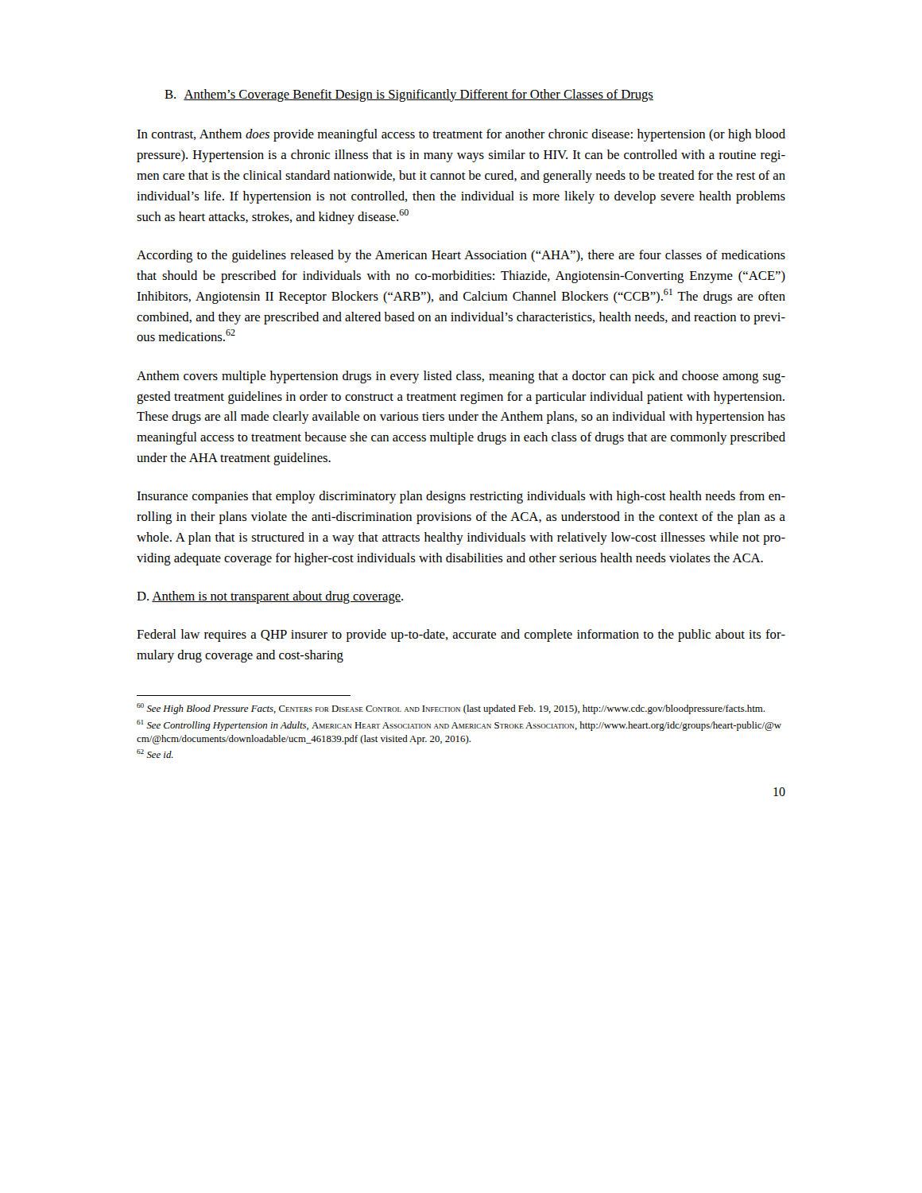B. Anthem’s Coverage Benefit Design is Significantly Different for Other Classes of Drugs
In contrast, Anthem does provide meaningful access to treatment for another chronic disease: hypertension (or high blood pressure). Hypertension is a chronic illness that is in many ways similar to HIV. It can be controlled with a routine regimen care that is the clinical standard nationwide, but it cannot be cured, and generally needs to be treated for the rest of an individual’s life. If hypertension is not controlled, then the individual is more likely to develop severe health problems such as heart attacks, strokes, and kidney disease.60
According to the guidelines released by the American Heart Association (“AHA”), there are four classes of medications that should be prescribed for individuals with no co-morbidities: Thiazide, Angiotensin-Converting Enzyme (“ACE”) Inhibitors, Angiotensin II Receptor Blockers (“ARB”), and Calcium Channel Blockers (“CCB”).61 The drugs are often combined, and they are prescribed and altered based on an individual’s characteristics, health needs, and reaction to previous medications.62
Anthem covers multiple hypertension drugs in every listed class, meaning that a doctor can pick and choose among suggested treatment guidelines in order to construct a treatment regimen for a particular individual patient with hypertension. These drugs are all made clearly available on various tiers under the Anthem plans, so an individual with hypertension has meaningful access to treatment because she can access multiple drugs in each class of drugs that are commonly prescribed under the AHA treatment guidelines.
Insurance companies that employ discriminatory plan designs restricting individuals with high-cost health needs from enrolling in their plans violate the anti-discrimination provisions of the ACA, as understood in the context of the plan as a whole. A plan that is structured in a way that attracts healthy individuals with relatively low-cost illnesses while not providing adequate coverage for higher-cost individuals with disabilities and other serious health needs violates the ACA.
D. Anthem is not transparent about drug coverage.
Federal law requires a QHP insurer to provide up-to-date, accurate and complete information to the public about its formulary drug coverage and cost-sharing
60 See High Blood Pressure Facts, Centers for Disease Control and Infection (last updated Feb. 19, 2015), http://www.cdc.gov/bloodpressure/facts.htm.
61 See Controlling Hypertension in Adults, American Heart Association and American Stroke Association, http://www.heart.org/idc/groups/heart-public/@wcm/@hcm/documents/downloadable/ucm_461839.pdf (last visited Apr. 20, 2016).
62 See id.
10